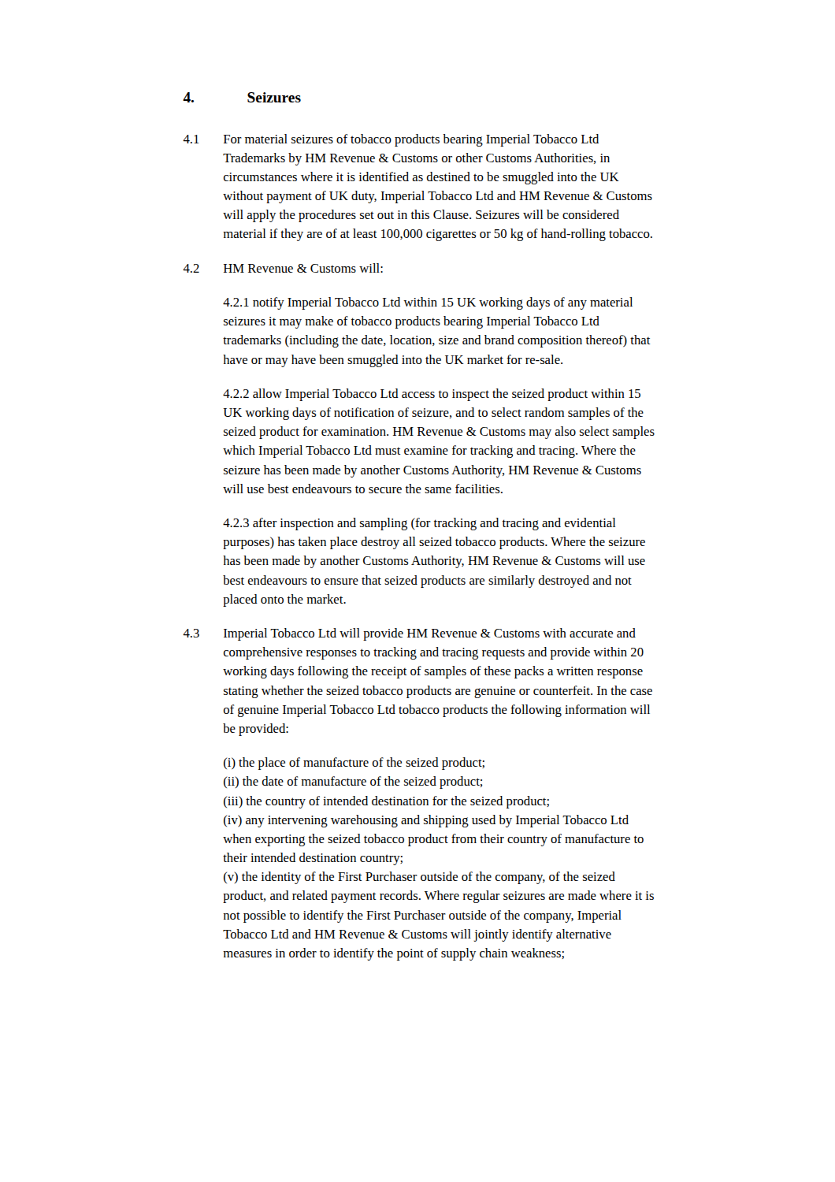4. Seizures
4.1
For material seizures of tobacco products bearing Imperial Tobacco Ltd Trademarks by HM Revenue & Customs or other Customs Authorities, in circumstances where it is identified as destined to be smuggled into the UK without payment of UK duty, Imperial Tobacco Ltd and HM Revenue & Customs will apply the procedures set out in this Clause. Seizures will be considered material if they are of at least 100,000 cigarettes or 50 kg of hand-rolling tobacco.
4.2
HM Revenue & Customs will:
4.2.1 notify Imperial Tobacco Ltd within 15 UK working days of any material seizures it may make of tobacco products bearing Imperial Tobacco Ltd trademarks (including the date, location, size and brand composition thereof) that have or may have been smuggled into the UK market for re-sale.
4.2.2 allow Imperial Tobacco Ltd access to inspect the seized product within 15 UK working days of notification of seizure, and to select random samples of the seized product for examination. HM Revenue & Customs may also select samples which Imperial Tobacco Ltd must examine for tracking and tracing. Where the seizure has been made by another Customs Authority, HM Revenue & Customs will use best endeavours to secure the same facilities.
4.2.3 after inspection and sampling (for tracking and tracing and evidential purposes) has taken place destroy all seized tobacco products. Where the seizure has been made by another Customs Authority, HM Revenue & Customs will use best endeavours to ensure that seized products are similarly destroyed and not placed onto the market.
4.3
Imperial Tobacco Ltd will provide HM Revenue & Customs with accurate and comprehensive responses to tracking and tracing requests and provide within 20 working days following the receipt of samples of these packs a written response stating whether the seized tobacco products are genuine or counterfeit. In the case of genuine Imperial Tobacco Ltd tobacco products the following information will be provided:
(i) the place of manufacture of the seized product;
(ii) the date of manufacture of the seized product;
(iii) the country of intended destination for the seized product;
(iv) any intervening warehousing and shipping used by Imperial Tobacco Ltd when exporting the seized tobacco product from their country of manufacture to their intended destination country;
(v) the identity of the First Purchaser outside of the company, of the seized product, and related payment records. Where regular seizures are made where it is not possible to identify the First Purchaser outside of the company, Imperial Tobacco Ltd and HM Revenue & Customs will jointly identify alternative measures in order to identify the point of supply chain weakness;